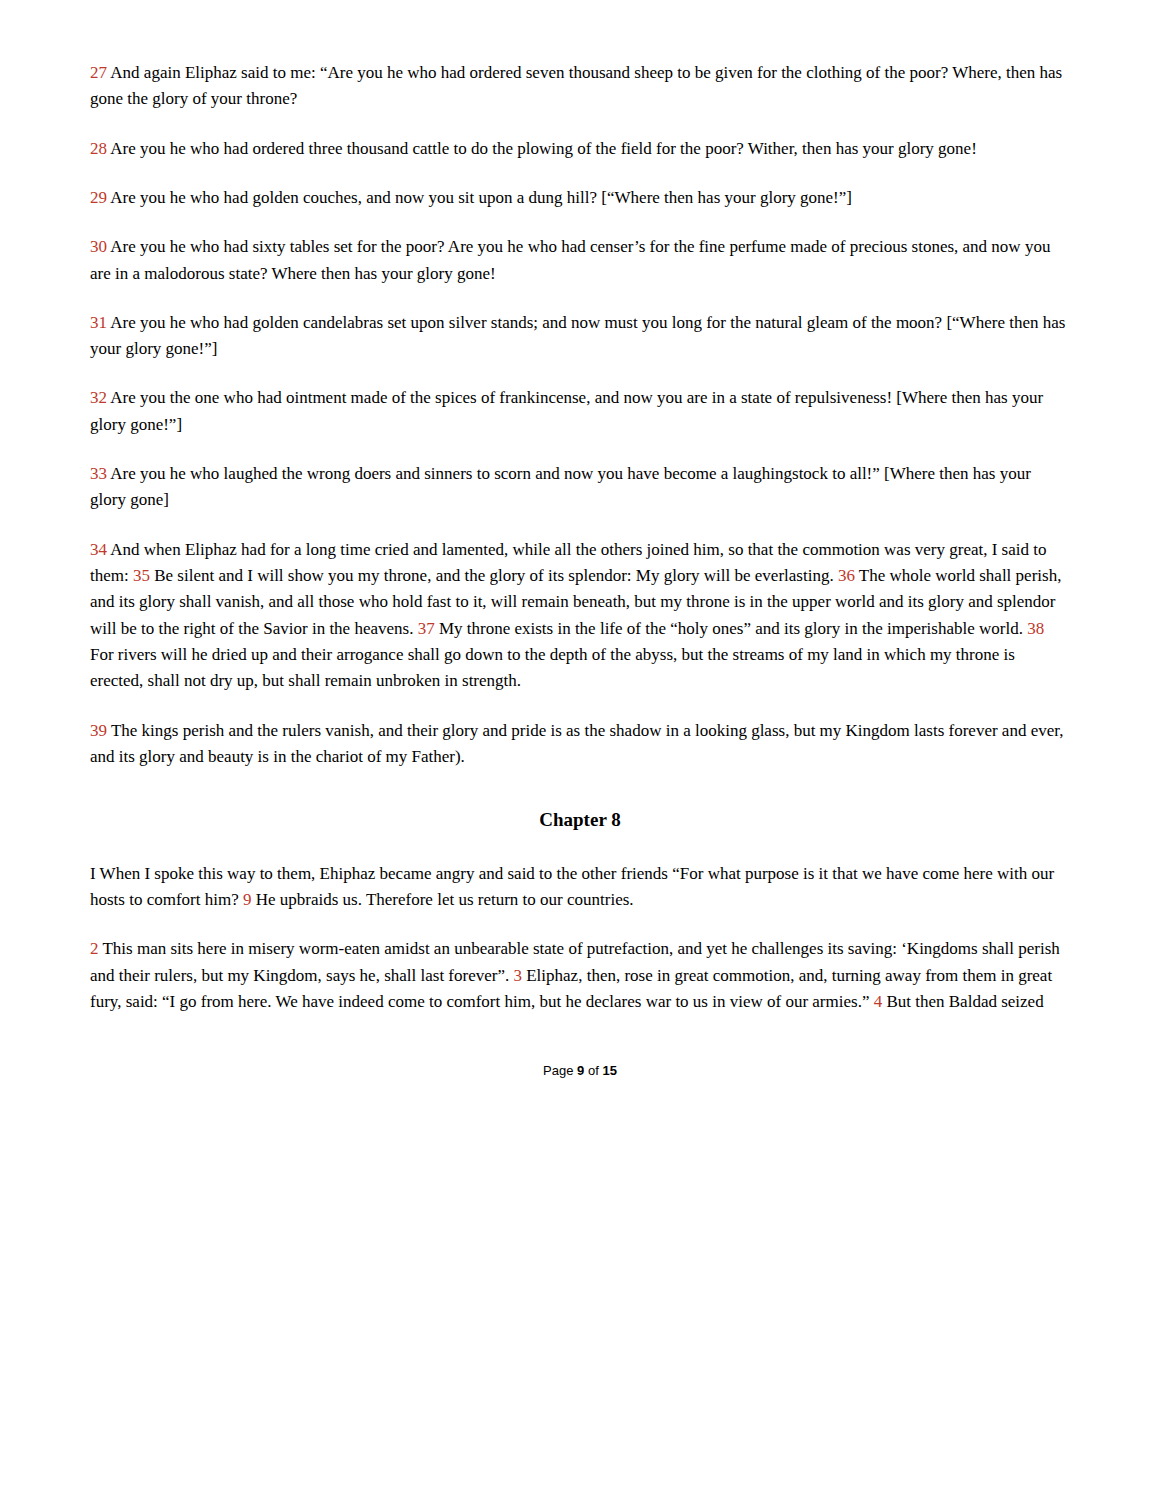27 And again Eliphaz said to me: “Are you he who had ordered seven thousand sheep to be given for the clothing of the poor? Where, then has gone the glory of your throne?
28 Are you he who had ordered three thousand cattle to do the plowing of the field for the poor? Wither, then has your glory gone!
29 Are you he who had golden couches, and now you sit upon a dung hill? [“Where then has your glory gone!”]
30 Are you he who had sixty tables set for the poor? Are you he who had censer’s for the fine perfume made of precious stones, and now you are in a malodorous state? Where then has your glory gone!
31 Are you he who had golden candelabras set upon silver stands; and now must you long for the natural gleam of the moon? [“Where then has your glory gone!”]
32 Are you the one who had ointment made of the spices of frankincense, and now you are in a state of repulsiveness! [Where then has your glory gone!”]
33 Are you he who laughed the wrong doers and sinners to scorn and now you have become a laughingstock to all!” [Where then has your glory gone]
34 And when Eliphaz had for a long time cried and lamented, while all the others joined him, so that the commotion was very great, I said to them: 35 Be silent and I will show you my throne, and the glory of its splendor: My glory will be everlasting. 36 The whole world shall perish, and its glory shall vanish, and all those who hold fast to it, will remain beneath, but my throne is in the upper world and its glory and splendor will be to the right of the Savior in the heavens. 37 My throne exists in the life of the “holy ones” and its glory in the imperishable world. 38 For rivers will he dried up and their arrogance shall go down to the depth of the abyss, but the streams of my land in which my throne is erected, shall not dry up, but shall remain unbroken in strength.
39 The kings perish and the rulers vanish, and their glory and pride is as the shadow in a looking glass, but my Kingdom lasts forever and ever, and its glory and beauty is in the chariot of my Father).
Chapter 8
I When I spoke this way to them, Ehiphaz became angry and said to the other friends “For what purpose is it that we have come here with our hosts to comfort him? 9 He upbraids us. Therefore let us return to our countries.
2 This man sits here in misery worm-eaten amidst an unbearable state of putrefaction, and yet he challenges its saving: ‘Kingdoms shall perish and their rulers, but my Kingdom, says he, shall last forever”. 3 Eliphaz, then, rose in great commotion, and, turning away from them in great fury, said: “I go from here. We have indeed come to comfort him, but he declares war to us in view of our armies.” 4 But then Baldad seized
Page 9 of 15